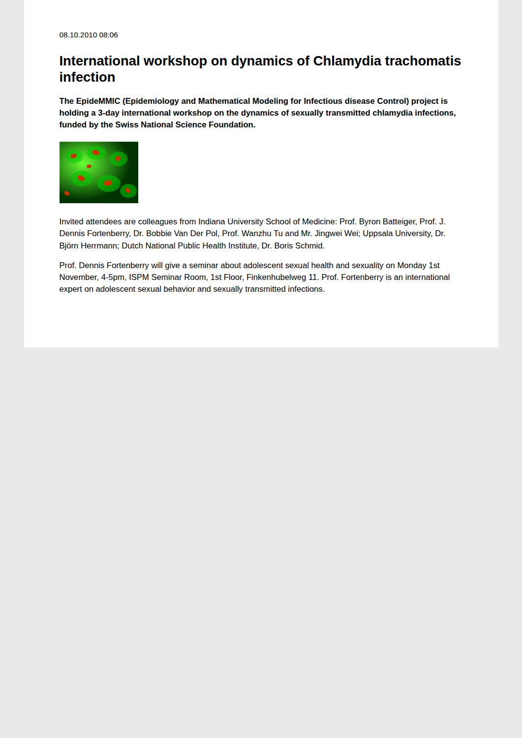08.10.2010 08:06
International workshop on dynamics of Chlamydia trachomatis infection
The EpideMMIC (Epidemiology and Mathematical Modeling for Infectious disease Control) project is holding a 3-day international workshop on the dynamics of sexually transmitted chlamydia infections, funded by the Swiss National Science Foundation.
Invited attendees are colleagues from Indiana University School of Medicine: Prof. Byron Batteiger, Prof. J. Dennis Fortenberry, Dr. Bobbie Van Der Pol, Prof. Wanzhu Tu and Mr. Jingwei Wei; Uppsala University, Dr. Björn Herrmann; Dutch National Public Health Institute, Dr. Boris Schmid.
Prof. Dennis Fortenberry will give a seminar about adolescent sexual health and sexuality on Monday 1st November, 4-5pm, ISPM Seminar Room, 1st Floor, Finkenhubelweg 11. Prof. Fortenberry is an international expert on adolescent sexual behavior and sexually transmitted infections.